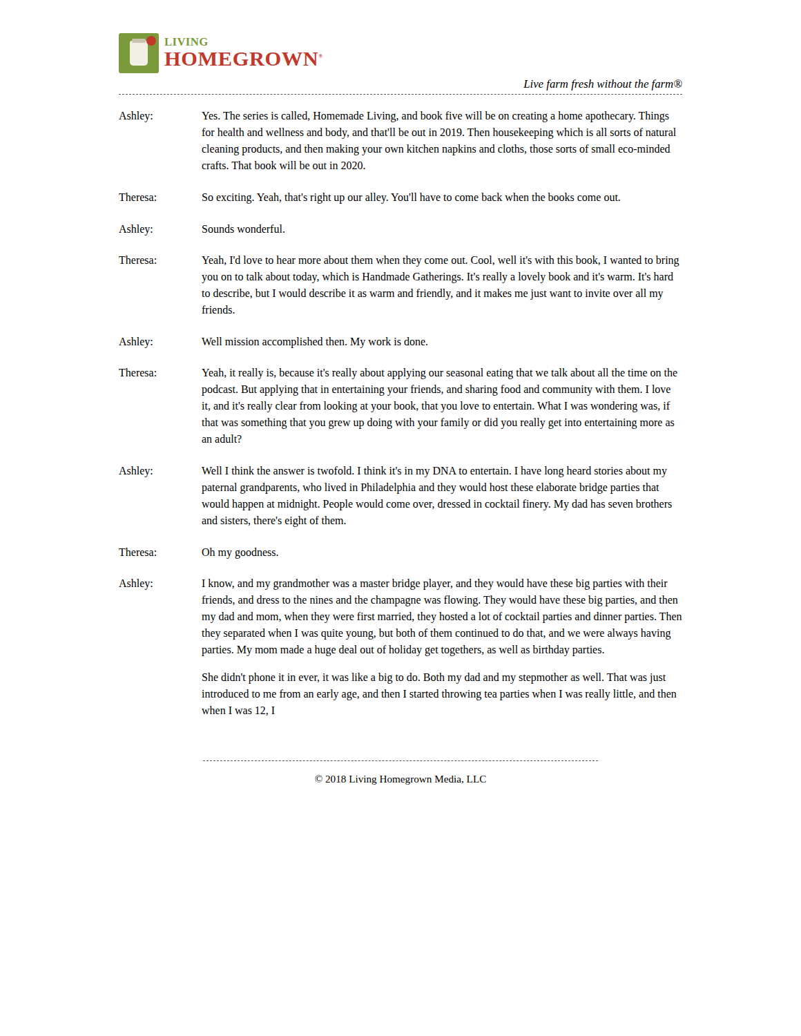LIVING
HOMEGROWN®
Live farm fresh without the farm®
| Ashley: | Yes. The series is called, Homemade Living, and book five will be on creating a home apothecary. Things for health and wellness and body, and that'll be out in 2019. Then housekeeping which is all sorts of natural cleaning products, and then making your own kitchen napkins and cloths, those sorts of small eco-minded crafts. That book will be out in 2020. |
| Theresa: | So exciting. Yeah, that's right up our alley. You'll have to come back when the books come out. |
| Ashley: | Sounds wonderful. |
| Theresa: | Yeah, I'd love to hear more about them when they come out. Cool, well it's with this book, I wanted to bring you on to talk about today, which is Handmade Gatherings. It's really a lovely book and it's warm. It's hard to describe, but I would describe it as warm and friendly, and it makes me just want to invite over all my friends. |
| Ashley: | Well mission accomplished then. My work is done. |
| Theresa: | Yeah, it really is, because it's really about applying our seasonal eating that we talk about all the time on the podcast. But applying that in entertaining your friends, and sharing food and community with them. I love it, and it's really clear from looking at your book, that you love to entertain. What I was wondering was, if that was something that you grew up doing with your family or did you really get into entertaining more as an adult? |
| Ashley: | Well I think the answer is twofold. I think it's in my DNA to entertain. I have long heard stories about my paternal grandparents, who lived in Philadelphia and they would host these elaborate bridge parties that would happen at midnight. People would come over, dressed in cocktail finery. My dad has seven brothers and sisters, there's eight of them. |
| Theresa: | Oh my goodness. |
| Ashley: | I know, and my grandmother was a master bridge player, and they would have these big parties with their friends, and dress to the nines and the champagne was flowing. They would have these big parties, and then my dad and mom, when they were first married, they hosted a lot of cocktail parties and dinner parties. Then they separated when I was quite young, but both of them continued to do that, and we were always having parties. My mom made a huge deal out of holiday get togethers, as well as birthday parties. She didn't phone it in ever, it was like a big to do. Both my dad and my stepmother as well. That was just introduced to me from an early age, and then I started throwing tea parties when I was really little, and then when I was 12, I |
© 2018 Living Homegrown Media, LLC